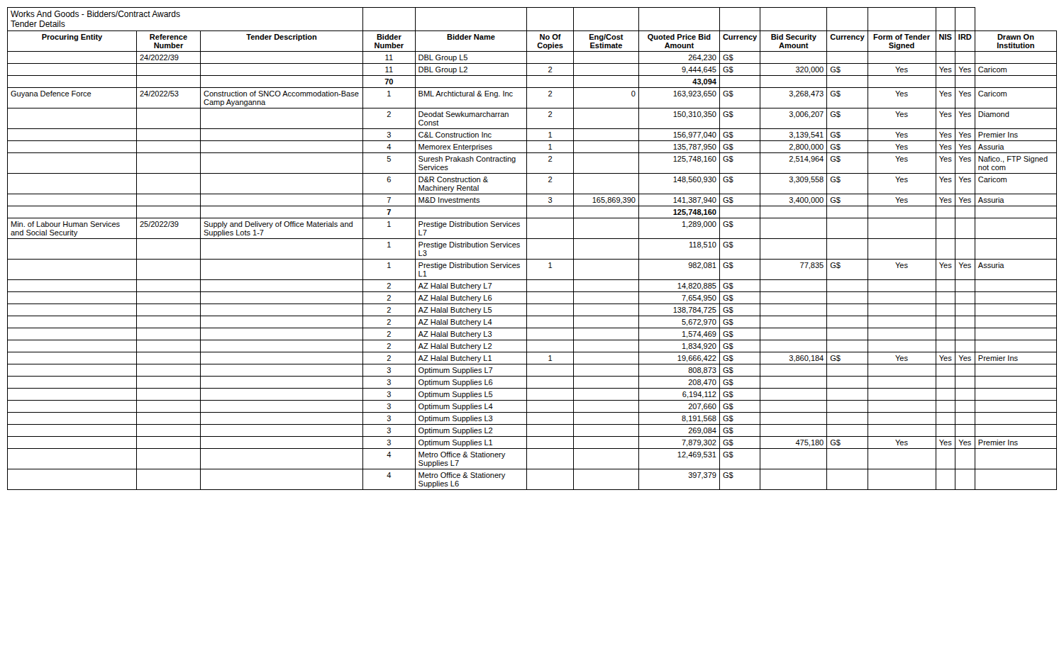| Works And Goods - Bidders/Contract Awards Tender Details | | | | | | | | | | | |
| --- | --- | --- | --- | --- | --- | --- | --- | --- | --- | --- | --- |
| Procuring Entity | Reference Number | Tender Description | Bidder Number | Bidder Name | No Of Copies | Eng/Cost Estimate | Quoted Price Bid Amount | Currency | Bid Security Amount | Currency | Form of Tender Signed | NIS | IRD | Drawn On Institution |
| | 24/2022/39 | | 11 | DBL Group L5 | | | 264,230 | G$ | | | | | | |
| | | | 11 | DBL Group L2 | 2 | | 9,444,645 | G$ | 320,000 | G$ | Yes | Yes | Yes | Caricom |
| | | | 70 | | | | 43,094 | | | | | | | |
| Guyana Defence Force | 24/2022/53 | Construction of SNCO Accommodation-Base Camp Ayanganna | 1 | BML Archtictural & Eng. Inc | 2 | 0 | 163,923,650 | G$ | 3,268,473 | G$ | Yes | Yes | Yes | Caricom |
| | | | 2 | Deodat Sewkumarcharran Const | 2 | | 150,310,350 | G$ | 3,006,207 | G$ | Yes | Yes | Yes | Diamond |
| | | | 3 | C&L Construction Inc | 1 | | 156,977,040 | G$ | 3,139,541 | G$ | Yes | Yes | Yes | Premier Ins |
| | | | 4 | Memorex Enterprises | 1 | | 135,787,950 | G$ | 2,800,000 | G$ | Yes | Yes | Yes | Assuria |
| | | | 5 | Suresh Prakash Contracting Services | 2 | | 125,748,160 | G$ | 2,514,964 | G$ | Yes | Yes | Yes | Nafico., FTP Signed not com |
| | | | 6 | D&R Construction & Machinery Rental | 2 | | 148,560,930 | G$ | 3,309,558 | G$ | Yes | Yes | Yes | Caricom |
| | | | 7 | M&D Investments | 3 | 165,869,390 | 141,387,940 | G$ | 3,400,000 | G$ | Yes | Yes | Yes | Assuria |
| | | | 7 | | | | 125,748,160 | | | | | | | |
| Min. of Labour Human Services and Social Security | 25/2022/39 | Supply and Delivery of Office Materials and Supplies Lots 1-7 | 1 | Prestige Distribution Services L7 | | | 1,289,000 | G$ | | | | | | |
| | | | 1 | Prestige Distribution Services L3 | | | 118,510 | G$ | | | | | | |
| | | | 1 | Prestige Distribution Services L1 | 1 | | 982,081 | G$ | 77,835 | G$ | Yes | Yes | Yes | Assuria |
| | | | 2 | AZ Halal Butchery L7 | | | 14,820,885 | G$ | | | | | | |
| | | | 2 | AZ Halal Butchery L6 | | | 7,654,950 | G$ | | | | | | |
| | | | 2 | AZ Halal Butchery L5 | | | 138,784,725 | G$ | | | | | | |
| | | | 2 | AZ Halal Butchery L4 | | | 5,672,970 | G$ | | | | | | |
| | | | 2 | AZ Halal Butchery L3 | | | 1,574,469 | G$ | | | | | | |
| | | | 2 | AZ Halal Butchery L2 | | | 1,834,920 | G$ | | | | | | |
| | | | 2 | AZ Halal Butchery L1 | 1 | | 19,666,422 | G$ | 3,860,184 | G$ | Yes | Yes | Yes | Premier Ins |
| | | | 3 | Optimum Supplies L7 | | | 808,873 | G$ | | | | | | |
| | | | 3 | Optimum Supplies L6 | | | 208,470 | G$ | | | | | | |
| | | | 3 | Optimum Supplies L5 | | | 6,194,112 | G$ | | | | | | |
| | | | 3 | Optimum Supplies L4 | | | 207,660 | G$ | | | | | | |
| | | | 3 | Optimum Supplies L3 | | | 8,191,568 | G$ | | | | | | |
| | | | 3 | Optimum Supplies L2 | | | 269,084 | G$ | | | | | | |
| | | | 3 | Optimum Supplies L1 | | | 7,879,302 | G$ | 475,180 | G$ | Yes | Yes | Yes | Premier Ins |
| | | | 4 | Metro Office & Stationery Supplies L7 | | | 12,469,531 | G$ | | | | | | |
| | | | 4 | Metro Office & Stationery Supplies L6 | | | 397,379 | G$ | | | | | | |